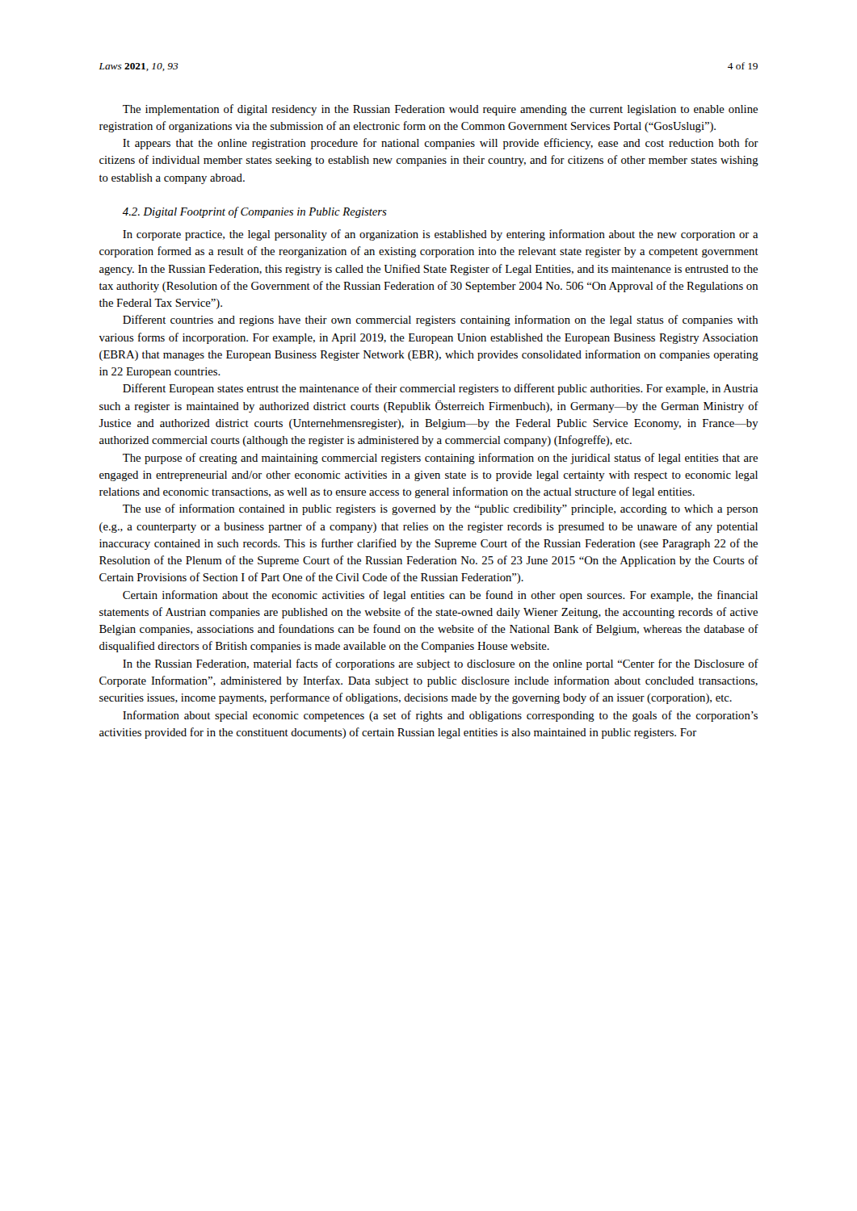Laws 2021, 10, 93 4 of 19
The implementation of digital residency in the Russian Federation would require amending the current legislation to enable online registration of organizations via the submission of an electronic form on the Common Government Services Portal (“GosUslugi”).
It appears that the online registration procedure for national companies will provide efficiency, ease and cost reduction both for citizens of individual member states seeking to establish new companies in their country, and for citizens of other member states wishing to establish a company abroad.
4.2. Digital Footprint of Companies in Public Registers
In corporate practice, the legal personality of an organization is established by entering information about the new corporation or a corporation formed as a result of the reorganization of an existing corporation into the relevant state register by a competent government agency. In the Russian Federation, this registry is called the Unified State Register of Legal Entities, and its maintenance is entrusted to the tax authority (Resolution of the Government of the Russian Federation of 30 September 2004 No. 506 “On Approval of the Regulations on the Federal Tax Service”).
Different countries and regions have their own commercial registers containing information on the legal status of companies with various forms of incorporation. For example, in April 2019, the European Union established the European Business Registry Association (EBRA) that manages the European Business Register Network (EBR), which provides consolidated information on companies operating in 22 European countries.
Different European states entrust the maintenance of their commercial registers to different public authorities. For example, in Austria such a register is maintained by authorized district courts (Republik Österreich Firmenbuch), in Germany—by the German Ministry of Justice and authorized district courts (Unternehmensregister), in Belgium—by the Federal Public Service Economy, in France—by authorized commercial courts (although the register is administered by a commercial company) (Infogreffe), etc.
The purpose of creating and maintaining commercial registers containing information on the juridical status of legal entities that are engaged in entrepreneurial and/or other economic activities in a given state is to provide legal certainty with respect to economic legal relations and economic transactions, as well as to ensure access to general information on the actual structure of legal entities.
The use of information contained in public registers is governed by the “public credibility” principle, according to which a person (e.g., a counterparty or a business partner of a company) that relies on the register records is presumed to be unaware of any potential inaccuracy contained in such records. This is further clarified by the Supreme Court of the Russian Federation (see Paragraph 22 of the Resolution of the Plenum of the Supreme Court of the Russian Federation No. 25 of 23 June 2015 “On the Application by the Courts of Certain Provisions of Section I of Part One of the Civil Code of the Russian Federation”).
Certain information about the economic activities of legal entities can be found in other open sources. For example, the financial statements of Austrian companies are published on the website of the state-owned daily Wiener Zeitung, the accounting records of active Belgian companies, associations and foundations can be found on the website of the National Bank of Belgium, whereas the database of disqualified directors of British companies is made available on the Companies House website.
In the Russian Federation, material facts of corporations are subject to disclosure on the online portal “Center for the Disclosure of Corporate Information”, administered by Interfax. Data subject to public disclosure include information about concluded transactions, securities issues, income payments, performance of obligations, decisions made by the governing body of an issuer (corporation), etc.
Information about special economic competences (a set of rights and obligations corresponding to the goals of the corporation’s activities provided for in the constituent documents) of certain Russian legal entities is also maintained in public registers. For